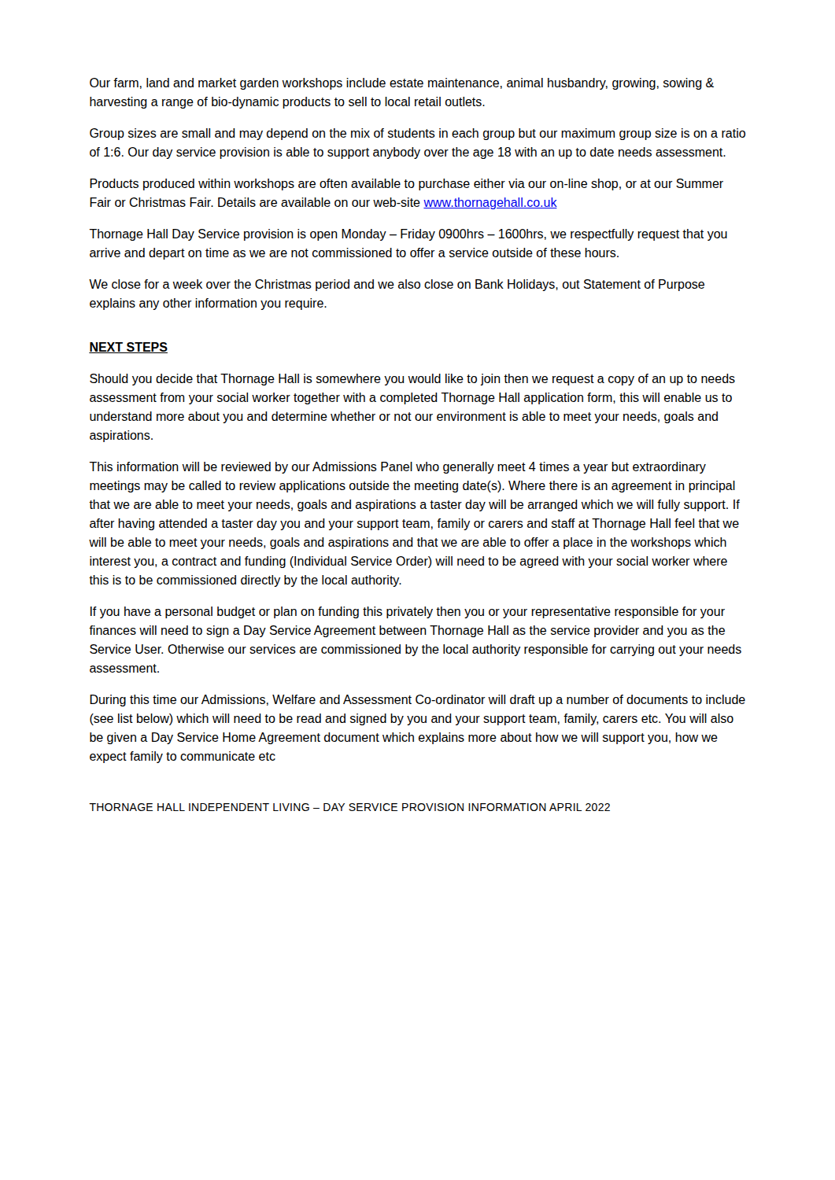Our farm, land and market garden workshops include estate maintenance, animal husbandry, growing, sowing & harvesting a range of bio-dynamic products to sell to local retail outlets.
Group sizes are small and may depend on the mix of students in each group but our maximum group size is on a ratio of 1:6. Our day service provision is able to support anybody over the age 18 with an up to date needs assessment.
Products produced within workshops are often available to purchase either via our on-line shop, or at our Summer Fair or Christmas Fair. Details are available on our web-site www.thornagehall.co.uk
Thornage Hall Day Service provision is open Monday – Friday 0900hrs – 1600hrs, we respectfully request that you arrive and depart on time as we are not commissioned to offer a service outside of these hours.
We close for a week over the Christmas period and we also close on Bank Holidays, out Statement of Purpose explains any other information you require.
NEXT STEPS
Should you decide that Thornage Hall is somewhere you would like to join then we request a copy of an up to needs assessment from your social worker together with a completed Thornage Hall application form, this will enable us to understand more about you and determine whether or not our environment is able to meet your needs, goals and aspirations.
This information will be reviewed by our Admissions Panel who generally meet 4 times a year but extraordinary meetings may be called to review applications outside the meeting date(s). Where there is an agreement in principal that we are able to meet your needs, goals and aspirations a taster day will be arranged which we will fully support. If after having attended a taster day you and your support team, family or carers and staff at Thornage Hall feel that we will be able to meet your needs, goals and aspirations and that we are able to offer a place in the workshops which interest you, a contract and funding (Individual Service Order) will need to be agreed with your social worker where this is to be commissioned directly by the local authority.
If you have a personal budget or plan on funding this privately then you or your representative responsible for your finances will need to sign a Day Service Agreement between Thornage Hall as the service provider and you as the Service User. Otherwise our services are commissioned by the local authority responsible for carrying out your needs assessment.
During this time our Admissions, Welfare and Assessment Co-ordinator will draft up a number of documents to include (see list below) which will need to be read and signed by you and your support team, family, carers etc. You will also be given a Day Service Home Agreement document which explains more about how we will support you, how we expect family to communicate etc
THORNAGE HALL INDEPENDENT LIVING – DAY SERVICE PROVISION INFORMATION APRIL 2022